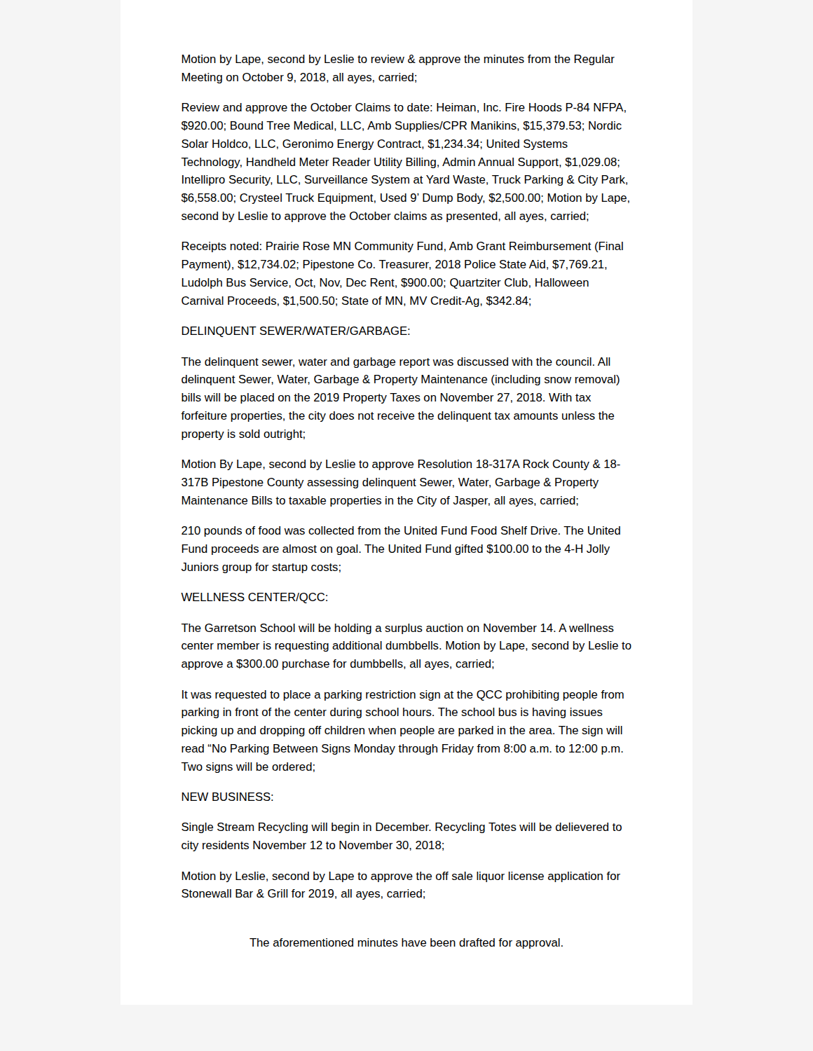Motion by Lape, second by Leslie to review & approve the minutes from the Regular Meeting on October 9, 2018, all ayes, carried;
Review and approve the October Claims to date: Heiman, Inc. Fire Hoods P-84 NFPA, $920.00; Bound Tree Medical, LLC, Amb Supplies/CPR Manikins, $15,379.53; Nordic Solar Holdco, LLC, Geronimo Energy Contract, $1,234.34; United Systems Technology, Handheld Meter Reader Utility Billing, Admin Annual Support, $1,029.08; Intellipro Security, LLC, Surveillance System at Yard Waste, Truck Parking & City Park, $6,558.00; Crysteel Truck Equipment, Used 9’ Dump Body, $2,500.00; Motion by Lape, second by Leslie to approve the October claims as presented, all ayes, carried;
Receipts noted: Prairie Rose MN Community Fund, Amb Grant Reimbursement (Final Payment), $12,734.02; Pipestone Co. Treasurer, 2018 Police State Aid, $7,769.21, Ludolph Bus Service, Oct, Nov, Dec Rent, $900.00; Quartziter Club, Halloween Carnival Proceeds, $1,500.50; State of MN, MV Credit-Ag, $342.84;
DELINQUENT SEWER/WATER/GARBAGE:
The delinquent sewer, water and garbage report was discussed with the council. All delinquent Sewer, Water, Garbage & Property Maintenance (including snow removal) bills will be placed on the 2019 Property Taxes on November 27, 2018. With tax forfeiture properties, the city does not receive the delinquent tax amounts unless the property is sold outright;
Motion By Lape, second by Leslie to approve Resolution 18-317A Rock County & 18-317B Pipestone County assessing delinquent Sewer, Water, Garbage & Property Maintenance Bills to taxable properties in the City of Jasper, all ayes, carried;
210 pounds of food was collected from the United Fund Food Shelf Drive. The United Fund proceeds are almost on goal. The United Fund gifted $100.00 to the 4-H Jolly Juniors group for startup costs;
WELLNESS CENTER/QCC:
The Garretson School will be holding a surplus auction on November 14. A wellness center member is requesting additional dumbbells. Motion by Lape, second by Leslie to approve a $300.00 purchase for dumbbells, all ayes, carried;
It was requested to place a parking restriction sign at the QCC prohibiting people from parking in front of the center during school hours. The school bus is having issues picking up and dropping off children when people are parked in the area. The sign will read “No Parking Between Signs Monday through Friday from 8:00 a.m. to 12:00 p.m. Two signs will be ordered;
NEW BUSINESS:
Single Stream Recycling will begin in December. Recycling Totes will be delievered to city residents November 12 to November 30, 2018;
Motion by Leslie, second by Lape to approve the off sale liquor license application for Stonewall Bar & Grill for 2019, all ayes, carried;
The aforementioned minutes have been drafted for approval.